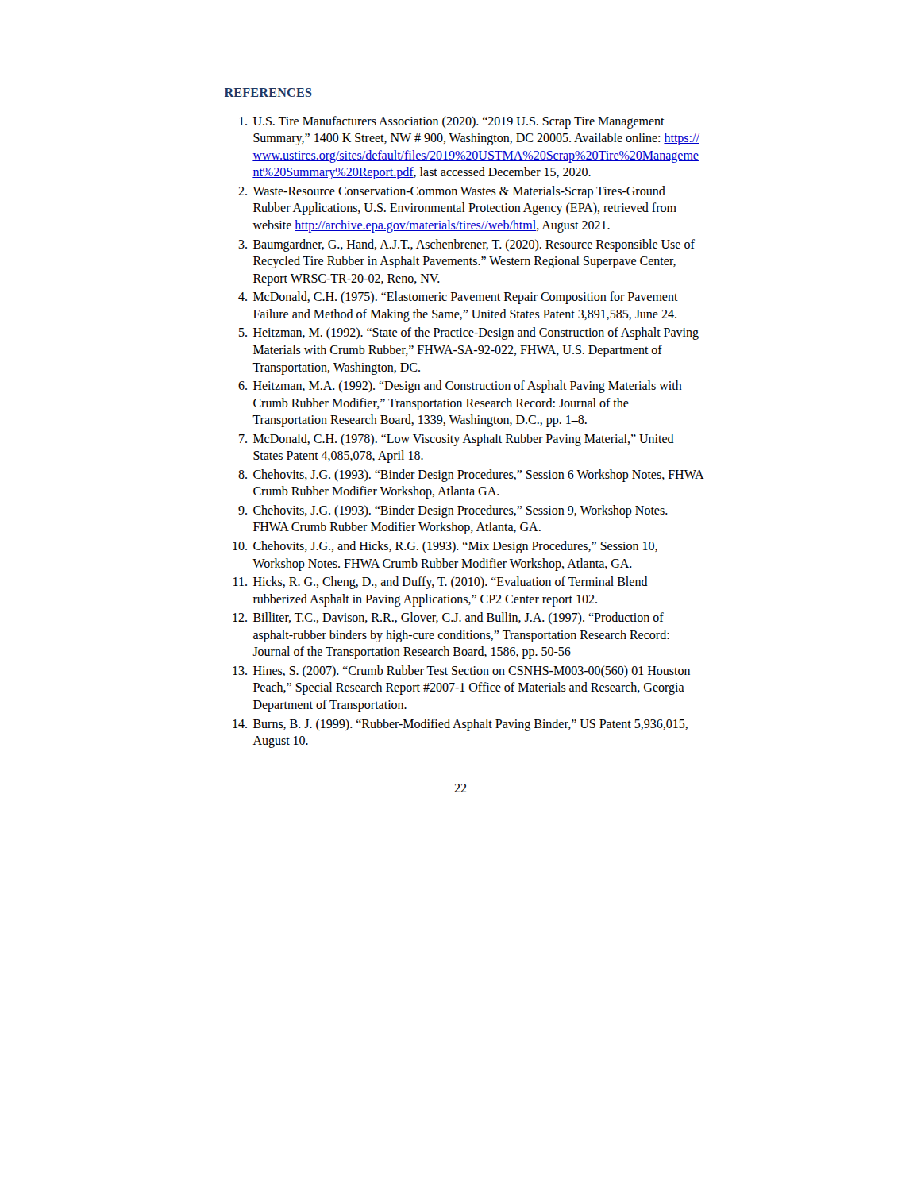REFERENCES
U.S. Tire Manufacturers Association (2020). “2019 U.S. Scrap Tire Management Summary,” 1400 K Street, NW # 900, Washington, DC 20005. Available online: https://www.ustires.org/sites/default/files/2019%20USTMA%20Scrap%20Tire%20Management%20Summary%20Report.pdf, last accessed December 15, 2020.
Waste-Resource Conservation-Common Wastes & Materials-Scrap Tires-Ground Rubber Applications, U.S. Environmental Protection Agency (EPA), retrieved from website http://archive.epa.gov/materials/tires//web/html, August 2021.
Baumgardner, G., Hand, A.J.T., Aschenbrener, T. (2020). Resource Responsible Use of Recycled Tire Rubber in Asphalt Pavements.” Western Regional Superpave Center, Report WRSC-TR-20-02, Reno, NV.
McDonald, C.H. (1975). “Elastomeric Pavement Repair Composition for Pavement Failure and Method of Making the Same,” United States Patent 3,891,585, June 24.
Heitzman, M. (1992). “State of the Practice-Design and Construction of Asphalt Paving Materials with Crumb Rubber,” FHWA-SA-92-022, FHWA, U.S. Department of Transportation, Washington, DC.
Heitzman, M.A. (1992). “Design and Construction of Asphalt Paving Materials with Crumb Rubber Modifier,” Transportation Research Record: Journal of the Transportation Research Board, 1339, Washington, D.C., pp. 1–8.
McDonald, C.H. (1978). “Low Viscosity Asphalt Rubber Paving Material,” United States Patent 4,085,078, April 18.
Chehovits, J.G. (1993). “Binder Design Procedures,” Session 6 Workshop Notes, FHWA Crumb Rubber Modifier Workshop, Atlanta GA.
Chehovits, J.G. (1993). “Binder Design Procedures,” Session 9, Workshop Notes. FHWA Crumb Rubber Modifier Workshop, Atlanta, GA.
Chehovits, J.G., and Hicks, R.G. (1993). “Mix Design Procedures,” Session 10, Workshop Notes. FHWA Crumb Rubber Modifier Workshop, Atlanta, GA.
Hicks, R. G., Cheng, D., and Duffy, T. (2010). “Evaluation of Terminal Blend rubberized Asphalt in Paving Applications,” CP2 Center report 102.
Billiter, T.C., Davison, R.R., Glover, C.J. and Bullin, J.A. (1997). “Production of asphalt-rubber binders by high-cure conditions,” Transportation Research Record: Journal of the Transportation Research Board, 1586, pp. 50-56
Hines, S. (2007). “Crumb Rubber Test Section on CSNHS-M003-00(560) 01 Houston Peach,” Special Research Report #2007-1 Office of Materials and Research, Georgia Department of Transportation.
Burns, B. J. (1999). “Rubber-Modified Asphalt Paving Binder,” US Patent 5,936,015, August 10.
22